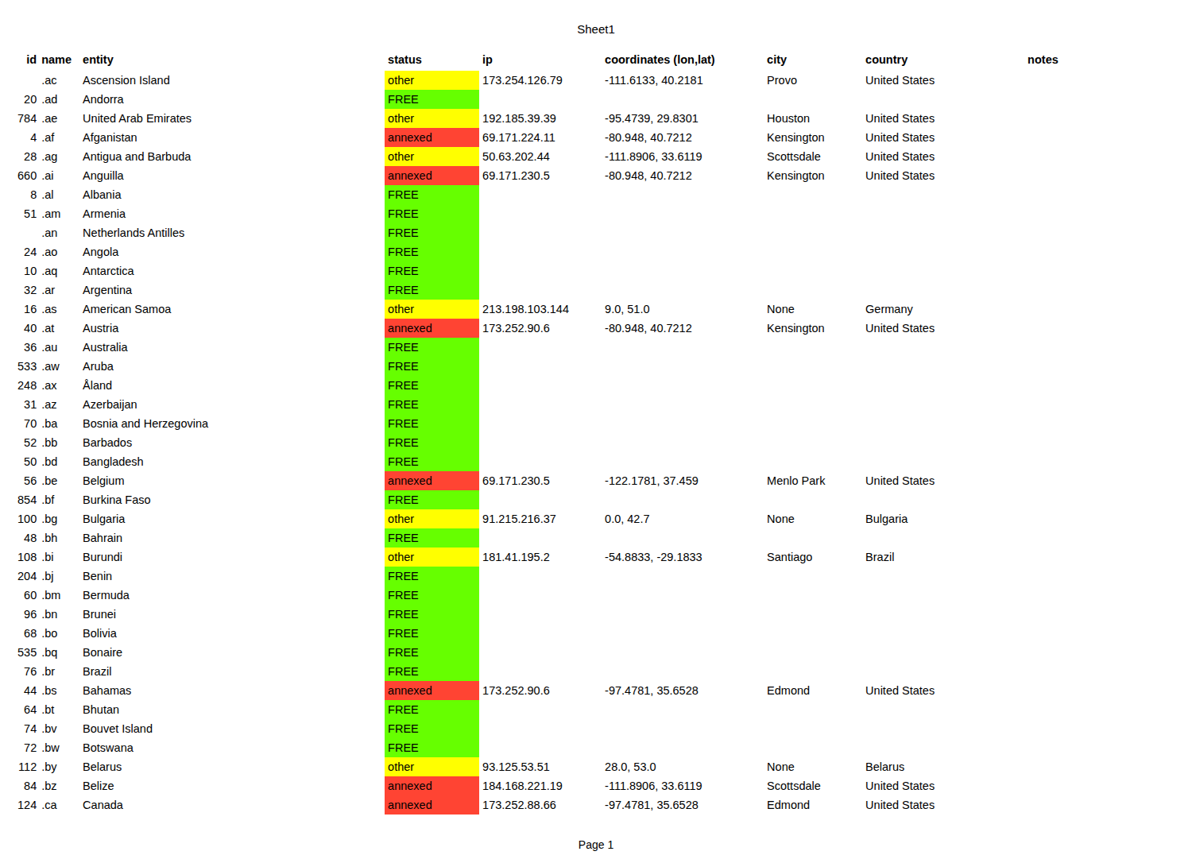Sheet1
| id | name | entity | status | ip | coordinates (lon,lat) | city | country | notes |
| --- | --- | --- | --- | --- | --- | --- | --- | --- |
| | .ac | Ascension Island | other | 173.254.126.79 | -111.6133, 40.2181 | Provo | United States | |
| 20 | .ad | Andorra | FREE | | | | | |
| 784 | .ae | United Arab Emirates | other | 192.185.39.39 | -95.4739, 29.8301 | Houston | United States | |
| 4 | .af | Afganistan | annexed | 69.171.224.11 | -80.948, 40.7212 | Kensington | United States | |
| 28 | .ag | Antigua and Barbuda | other | 50.63.202.44 | -111.8906, 33.6119 | Scottsdale | United States | |
| 660 | .ai | Anguilla | annexed | 69.171.230.5 | -80.948, 40.7212 | Kensington | United States | |
| 8 | .al | Albania | FREE | | | | | |
| 51 | .am | Armenia | FREE | | | | | |
| | .an | Netherlands Antilles | FREE | | | | | |
| 24 | .ao | Angola | FREE | | | | | |
| 10 | .aq | Antarctica | FREE | | | | | |
| 32 | .ar | Argentina | FREE | | | | | |
| 16 | .as | American Samoa | other | 213.198.103.144 | 9.0, 51.0 | None | Germany | |
| 40 | .at | Austria | annexed | 173.252.90.6 | -80.948, 40.7212 | Kensington | United States | |
| 36 | .au | Australia | FREE | | | | | |
| 533 | .aw | Aruba | FREE | | | | | |
| 248 | .ax | Åland | FREE | | | | | |
| 31 | .az | Azerbaijan | FREE | | | | | |
| 70 | .ba | Bosnia and Herzegovina | FREE | | | | | |
| 52 | .bb | Barbados | FREE | | | | | |
| 50 | .bd | Bangladesh | FREE | | | | | |
| 56 | .be | Belgium | annexed | 69.171.230.5 | -122.1781, 37.459 | Menlo Park | United States | |
| 854 | .bf | Burkina Faso | FREE | | | | | |
| 100 | .bg | Bulgaria | other | 91.215.216.37 | 0.0, 42.7 | None | Bulgaria | |
| 48 | .bh | Bahrain | FREE | | | | | |
| 108 | .bi | Burundi | other | 181.41.195.2 | -54.8833, -29.1833 | Santiago | Brazil | |
| 204 | .bj | Benin | FREE | | | | | |
| 60 | .bm | Bermuda | FREE | | | | | |
| 96 | .bn | Brunei | FREE | | | | | |
| 68 | .bo | Bolivia | FREE | | | | | |
| 535 | .bq | Bonaire | FREE | | | | | |
| 76 | .br | Brazil | FREE | | | | | |
| 44 | .bs | Bahamas | annexed | 173.252.90.6 | -97.4781, 35.6528 | Edmond | United States | |
| 64 | .bt | Bhutan | FREE | | | | | |
| 74 | .bv | Bouvet Island | FREE | | | | | |
| 72 | .bw | Botswana | FREE | | | | | |
| 112 | .by | Belarus | other | 93.125.53.51 | 28.0, 53.0 | None | Belarus | |
| 84 | .bz | Belize | annexed | 184.168.221.19 | -111.8906, 33.6119 | Scottsdale | United States | |
| 124 | .ca | Canada | annexed | 173.252.88.66 | -97.4781, 35.6528 | Edmond | United States | |
Page 1